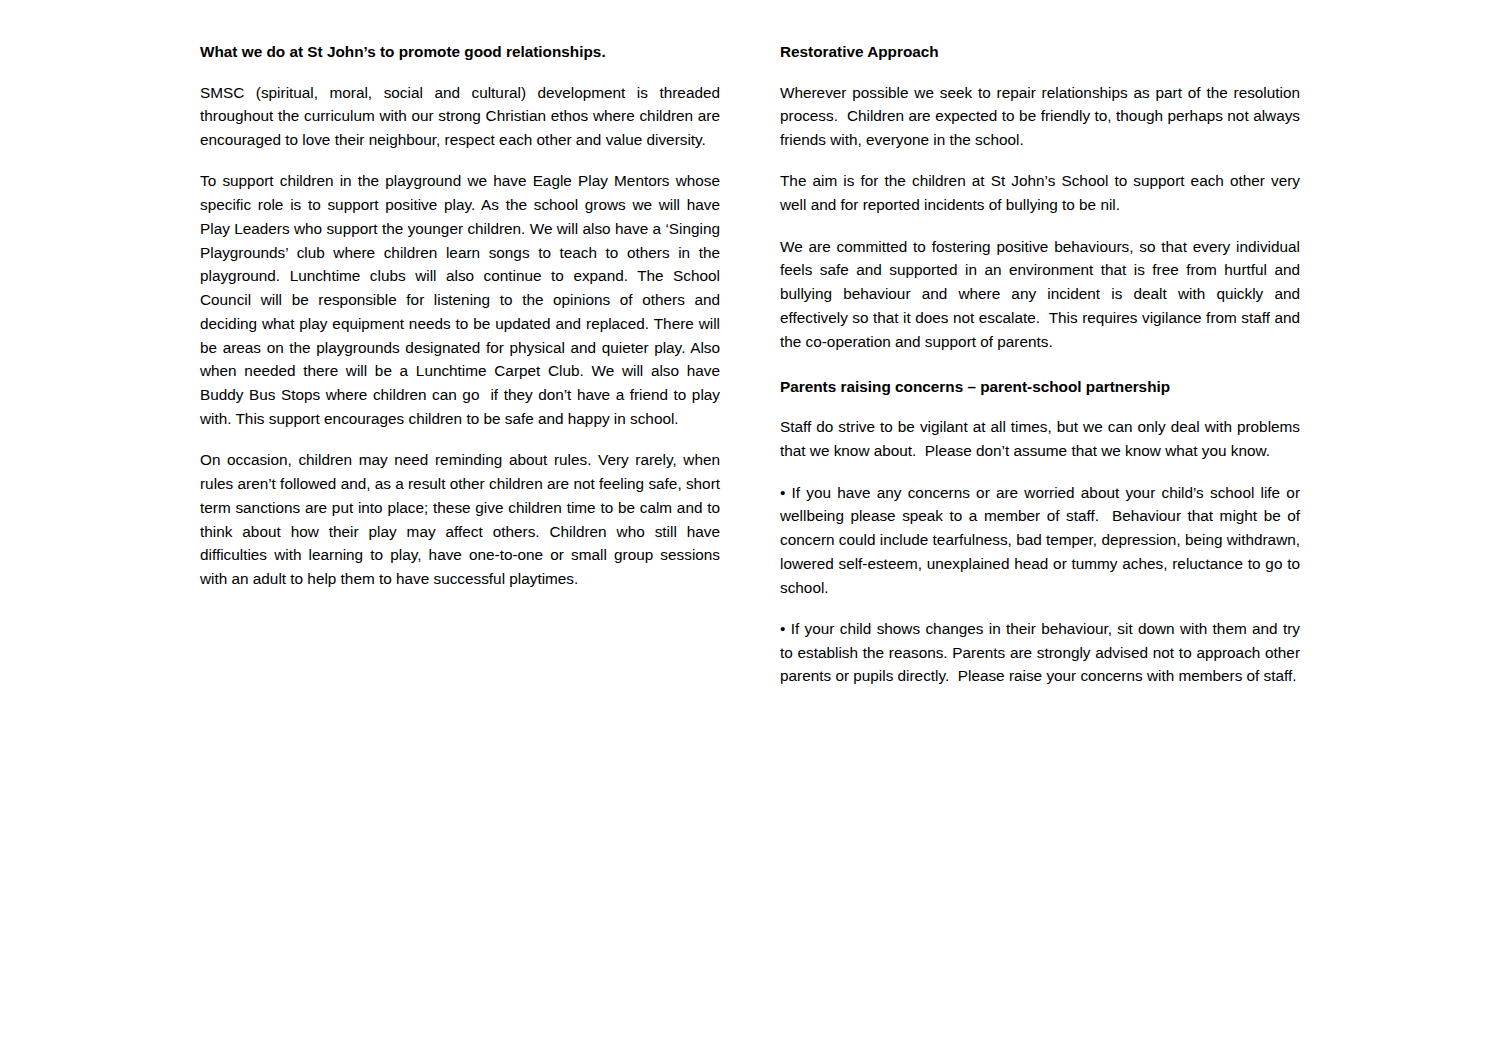What we do at St John’s to promote good relationships.
SMSC (spiritual, moral, social and cultural) development is threaded throughout the curriculum with our strong Christian ethos where children are encouraged to love their neighbour, respect each other and value diversity.
To support children in the playground we have Eagle Play Mentors whose specific role is to support positive play. As the school grows we will have Play Leaders who support the younger children. We will also have a ‘Singing Playgrounds’ club where children learn songs to teach to others in the playground. Lunchtime clubs will also continue to expand. The School Council will be responsible for listening to the opinions of others and deciding what play equipment needs to be updated and replaced. There will be areas on the playgrounds designated for physical and quieter play. Also when needed there will be a Lunchtime Carpet Club. We will also have Buddy Bus Stops where children can go if they don’t have a friend to play with. This support encourages children to be safe and happy in school.
On occasion, children may need reminding about rules. Very rarely, when rules aren’t followed and, as a result other children are not feeling safe, short term sanctions are put into place; these give children time to be calm and to think about how their play may affect others. Children who still have difficulties with learning to play, have one-to-one or small group sessions with an adult to help them to have successful playtimes.
Restorative Approach
Wherever possible we seek to repair relationships as part of the resolution process. Children are expected to be friendly to, though perhaps not always friends with, everyone in the school.
The aim is for the children at St John’s School to support each other very well and for reported incidents of bullying to be nil.
We are committed to fostering positive behaviours, so that every individual feels safe and supported in an environment that is free from hurtful and bullying behaviour and where any incident is dealt with quickly and effectively so that it does not escalate. This requires vigilance from staff and the co-operation and support of parents.
Parents raising concerns – parent-school partnership
Staff do strive to be vigilant at all times, but we can only deal with problems that we know about. Please don’t assume that we know what you know.
• If you have any concerns or are worried about your child’s school life or wellbeing please speak to a member of staff. Behaviour that might be of concern could include tearfulness, bad temper, depression, being withdrawn, lowered self-esteem, unexplained head or tummy aches, reluctance to go to school.
• If your child shows changes in their behaviour, sit down with them and try to establish the reasons. Parents are strongly advised not to approach other parents or pupils directly. Please raise your concerns with members of staff.